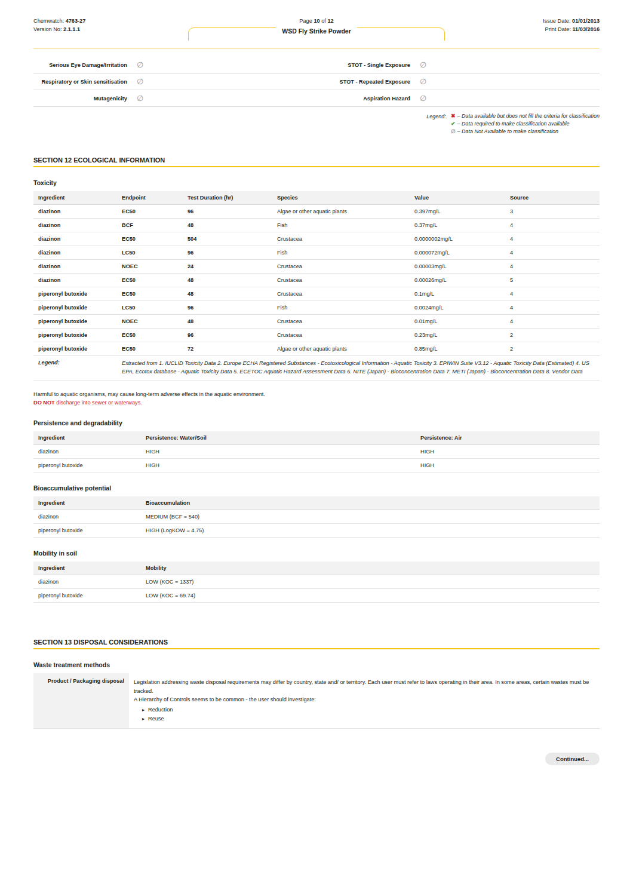Chemwatch: 4763-27
Version No: 2.1.1.1
Page 10 of 12
WSD Fly Strike Powder
Issue Date: 01/01/2013
Print Date: 11/03/2016
| Serious Eye Damage/Irritation | ∅ | STOT - Single Exposure | ∅ |
| Respiratory or Skin sensitisation | ∅ | STOT - Repeated Exposure | ∅ |
| Mutagenicity | ∅ | Aspiration Hazard | ∅ |
Legend:
✖ – Data available but does not fill the criteria for classification
✔ – Data required to make classification available
∅ – Data Not Available to make classification
SECTION 12 ECOLOGICAL INFORMATION
Toxicity
| Ingredient | Endpoint | Test Duration (hr) | Species | Value | Source |
| --- | --- | --- | --- | --- | --- |
| diazinon | EC50 | 96 | Algae or other aquatic plants | 0.397mg/L | 3 |
| diazinon | BCF | 48 | Fish | 0.37mg/L | 4 |
| diazinon | EC50 | 504 | Crustacea | 0.0000002mg/L | 4 |
| diazinon | LC50 | 96 | Fish | 0.000072mg/L | 4 |
| diazinon | NOEC | 24 | Crustacea | 0.00003mg/L | 4 |
| diazinon | EC50 | 48 | Crustacea | 0.00026mg/L | 5 |
| piperonyl butoxide | EC50 | 48 | Crustacea | 0.1mg/L | 4 |
| piperonyl butoxide | LC50 | 96 | Fish | 0.0024mg/L | 4 |
| piperonyl butoxide | NOEC | 48 | Crustacea | 0.01mg/L | 4 |
| piperonyl butoxide | EC50 | 96 | Crustacea | 0.23mg/L | 2 |
| piperonyl butoxide | EC50 | 72 | Algae or other aquatic plants | 0.85mg/L | 2 |
| Legend: | Extracted from 1. IUCLID Toxicity Data 2. Europe ECHA Registered Substances - Ecotoxicological Information - Aquatic Toxicity 3. EPIWIN Suite V3.12 - Aquatic Toxicity Data (Estimated) 4. US EPA, Ecotox database - Aquatic Toxicity Data 5. ECETOC Aquatic Hazard Assessment Data 6. NITE (Japan) - Bioconcentration Data 7. METI (Japan) - Bioconcentration Data 8. Vendor Data |
Harmful to aquatic organisms, may cause long-term adverse effects in the aquatic environment.
DO NOT discharge into sewer or waterways.
Persistence and degradability
| Ingredient | Persistence: Water/Soil | Persistence: Air |
| --- | --- | --- |
| diazinon | HIGH | HIGH |
| piperonyl butoxide | HIGH | HIGH |
Bioaccumulative potential
| Ingredient | Bioaccumulation |
| --- | --- |
| diazinon | MEDIUM (BCF = 540) |
| piperonyl butoxide | HIGH (LogKOW = 4.75) |
Mobility in soil
| Ingredient | Mobility |
| --- | --- |
| diazinon | LOW (KOC = 1337) |
| piperonyl butoxide | LOW (KOC = 69.74) |
SECTION 13 DISPOSAL CONSIDERATIONS
Waste treatment methods
| Product / Packaging disposal | Legislation addressing waste disposal requirements may differ by country, state and/ or territory. Each user must refer to laws operating in their area. In some areas, certain wastes must be tracked. A Hierarchy of Controls seems to be common - the user should investigate: Reduction Reuse |
Continued...